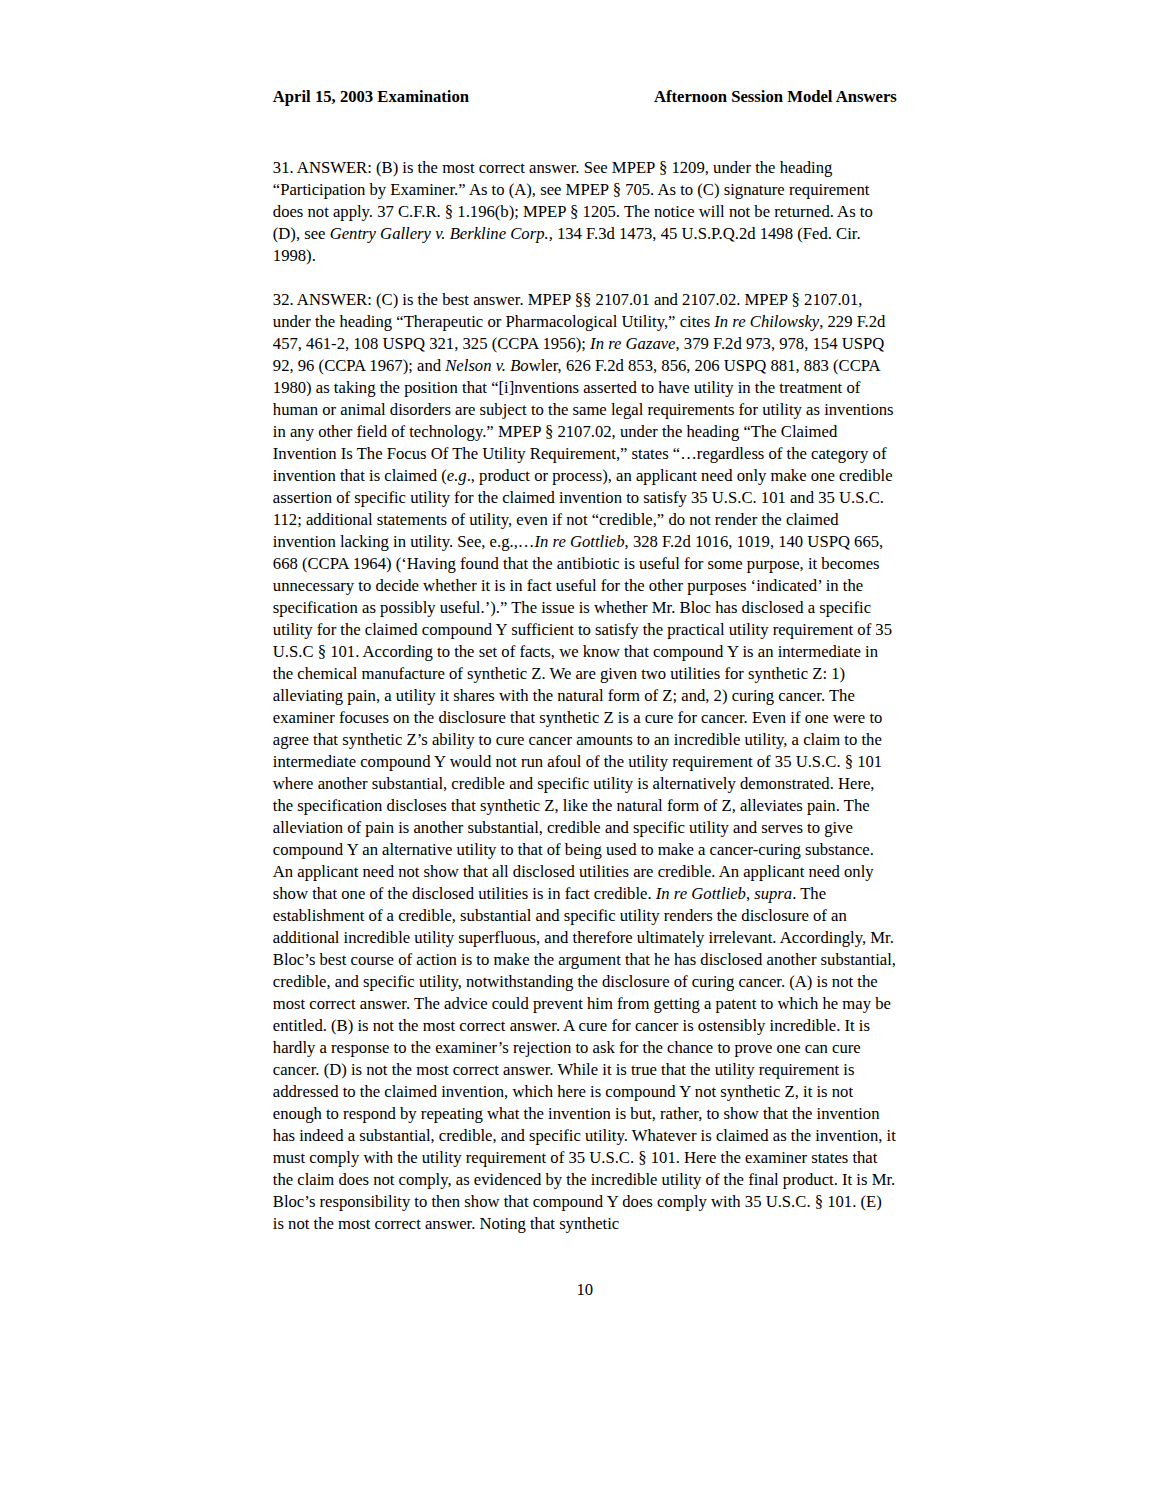April 15, 2003 Examination
Afternoon Session Model Answers
31. ANSWER: (B) is the most correct answer. See MPEP § 1209, under the heading “Participation by Examiner.” As to (A), see MPEP § 705. As to (C) signature requirement does not apply. 37 C.F.R. § 1.196(b); MPEP § 1205. The notice will not be returned. As to (D), see Gentry Gallery v. Berkline Corp., 134 F.3d 1473, 45 U.S.P.Q.2d 1498 (Fed. Cir. 1998).
32. ANSWER: (C) is the best answer. MPEP §§ 2107.01 and 2107.02. MPEP § 2107.01, under the heading “Therapeutic or Pharmacological Utility,” cites In re Chilowsky, 229 F.2d 457, 461-2, 108 USPQ 321, 325 (CCPA 1956); In re Gazave, 379 F.2d 973, 978, 154 USPQ 92, 96 (CCPA 1967); and Nelson v. Bowler, 626 F.2d 853, 856, 206 USPQ 881, 883 (CCPA 1980) as taking the position that “[i]nventions asserted to have utility in the treatment of human or animal disorders are subject to the same legal requirements for utility as inventions in any other field of technology.” MPEP § 2107.02, under the heading “The Claimed Invention Is The Focus Of The Utility Requirement,” states “…regardless of the category of invention that is claimed (e.g., product or process), an applicant need only make one credible assertion of specific utility for the claimed invention to satisfy 35 U.S.C. 101 and 35 U.S.C. 112; additional statements of utility, even if not “credible,” do not render the claimed invention lacking in utility. See, e.g.,…In re Gottlieb, 328 F.2d 1016, 1019, 140 USPQ 665, 668 (CCPA 1964) (‘Having found that the antibiotic is useful for some purpose, it becomes unnecessary to decide whether it is in fact useful for the other purposes ‘indicated’ in the specification as possibly useful.’).” The issue is whether Mr. Bloc has disclosed a specific utility for the claimed compound Y sufficient to satisfy the practical utility requirement of 35 U.S.C § 101. According to the set of facts, we know that compound Y is an intermediate in the chemical manufacture of synthetic Z. We are given two utilities for synthetic Z: 1) alleviating pain, a utility it shares with the natural form of Z; and, 2) curing cancer. The examiner focuses on the disclosure that synthetic Z is a cure for cancer. Even if one were to agree that synthetic Z’s ability to cure cancer amounts to an incredible utility, a claim to the intermediate compound Y would not run afoul of the utility requirement of 35 U.S.C. § 101 where another substantial, credible and specific utility is alternatively demonstrated. Here, the specification discloses that synthetic Z, like the natural form of Z, alleviates pain. The alleviation of pain is another substantial, credible and specific utility and serves to give compound Y an alternative utility to that of being used to make a cancer-curing substance. An applicant need not show that all disclosed utilities are credible. An applicant need only show that one of the disclosed utilities is in fact credible. In re Gottlieb, supra. The establishment of a credible, substantial and specific utility renders the disclosure of an additional incredible utility superfluous, and therefore ultimately irrelevant. Accordingly, Mr. Bloc’s best course of action is to make the argument that he has disclosed another substantial, credible, and specific utility, notwithstanding the disclosure of curing cancer. (A) is not the most correct answer. The advice could prevent him from getting a patent to which he may be entitled. (B) is not the most correct answer. A cure for cancer is ostensibly incredible. It is hardly a response to the examiner’s rejection to ask for the chance to prove one can cure cancer. (D) is not the most correct answer. While it is true that the utility requirement is addressed to the claimed invention, which here is compound Y not synthetic Z, it is not enough to respond by repeating what the invention is but, rather, to show that the invention has indeed a substantial, credible, and specific utility. Whatever is claimed as the invention, it must comply with the utility requirement of 35 U.S.C. § 101. Here the examiner states that the claim does not comply, as evidenced by the incredible utility of the final product. It is Mr. Bloc’s responsibility to then show that compound Y does comply with 35 U.S.C. § 101. (E) is not the most correct answer. Noting that synthetic
10